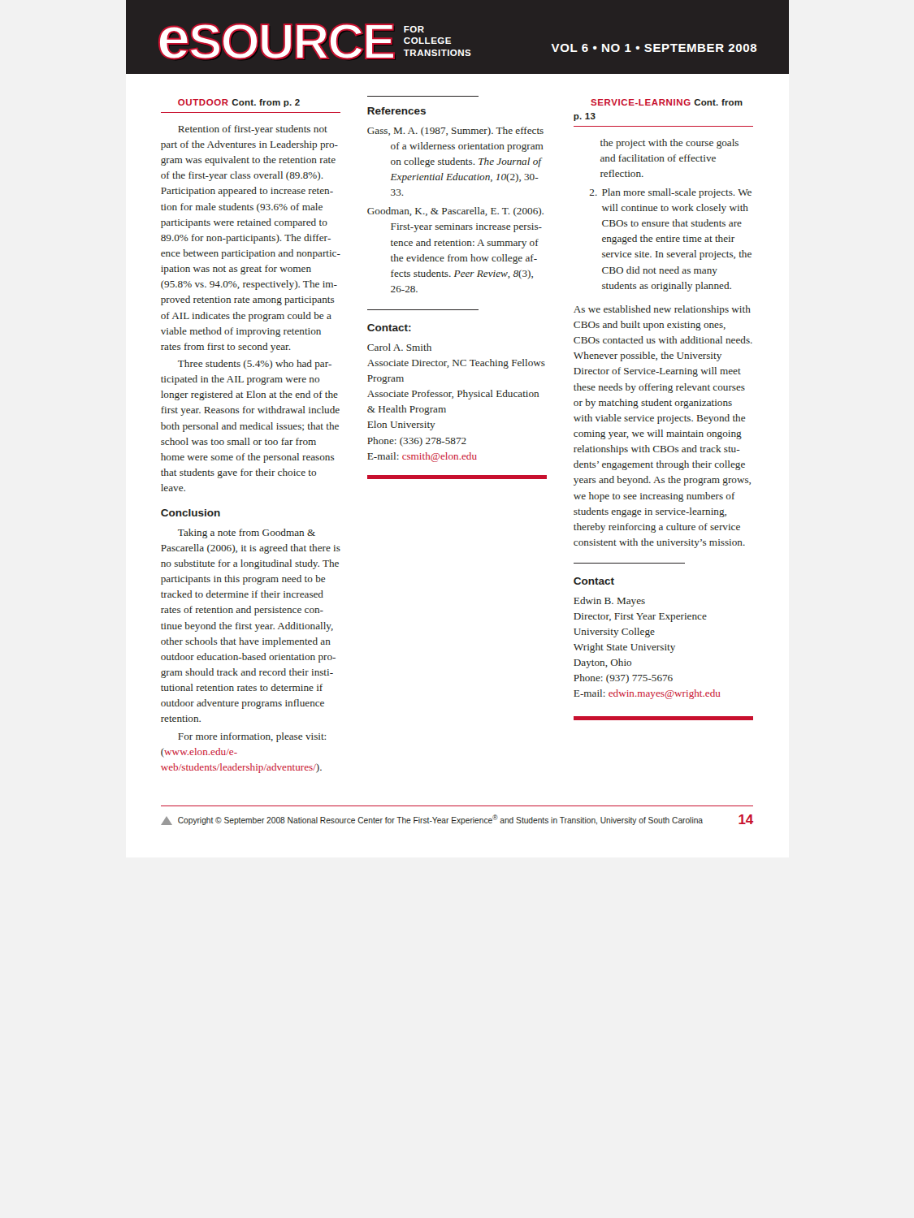e SOURCE
FOR
COLLEGE
TRANSITIONS
VOL 6 • NO 1 • SEPTEMBER 2008
OUTDOOR Cont. from p. 2
Retention of first-year students not part of the Adventures in Leadership program was equivalent to the retention rate of the first-year class overall (89.8%). Participation appeared to increase retention for male students (93.6% of male participants were retained compared to 89.0% for non-participants). The difference between participation and nonparticipation was not as great for women (95.8% vs. 94.0%, respectively). The improved retention rate among participants of AIL indicates the program could be a viable method of improving retention rates from first to second year.
Three students (5.4%) who had participated in the AIL program were no longer registered at Elon at the end of the first year. Reasons for withdrawal include both personal and medical issues; that the school was too small or too far from home were some of the personal reasons that students gave for their choice to leave.
Conclusion
Taking a note from Goodman & Pascarella (2006), it is agreed that there is no substitute for a longitudinal study. The participants in this program need to be tracked to determine if their increased rates of retention and persistence continue beyond the first year. Additionally, other schools that have implemented an outdoor education-based orientation program should track and record their institutional retention rates to determine if outdoor adventure programs influence retention.
For more information, please visit: (www.elon.edu/e-web/students/leadership/adventures/).
References
Gass, M. A. (1987, Summer). The effects of a wilderness orientation program on college students. The Journal of Experiential Education, 10(2), 30-33.
Goodman, K., & Pascarella, E. T. (2006). First-year seminars increase persistence and retention: A summary of the evidence from how college affects students. Peer Review, 8(3), 26-28.
Contact:
Carol A. Smith
Associate Director, NC Teaching Fellows Program
Associate Professor, Physical Education & Health Program
Elon University
Phone: (336) 278-5872
E-mail: csmith@elon.edu
SERVICE-LEARNING Cont. from p. 13
the project with the course goals and facilitation of effective reflection.
Plan more small-scale projects. We will continue to work closely with CBOs to ensure that students are engaged the entire time at their service site. In several projects, the CBO did not need as many students as originally planned.
As we established new relationships with CBOs and built upon existing ones, CBOs contacted us with additional needs. Whenever possible, the University Director of Service-Learning will meet these needs by offering relevant courses or by matching student organizations with viable service projects. Beyond the coming year, we will maintain ongoing relationships with CBOs and track students’ engagement through their college years and beyond. As the program grows, we hope to see increasing numbers of students engage in service-learning, thereby reinforcing a culture of service consistent with the university’s mission.
Contact
Edwin B. Mayes
Director, First Year Experience
University College
Wright State University
Dayton, Ohio
Phone: (937) 775-5676
E-mail: edwin.mayes@wright.edu
Copyright © September 2008 National Resource Center for The First-Year Experience® and Students in Transition, University of South Carolina
14